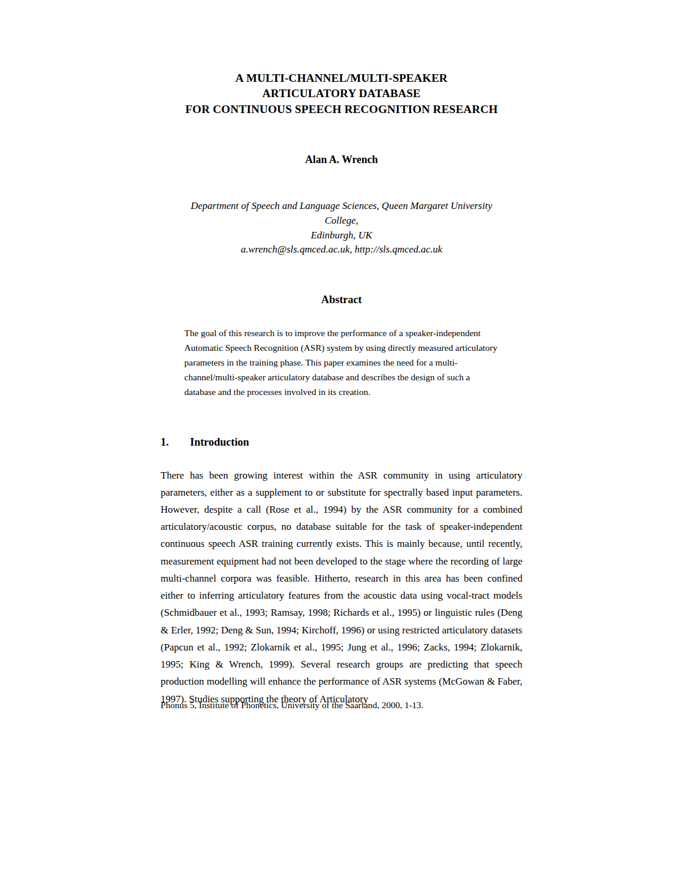A MULTI-CHANNEL/MULTI-SPEAKER
ARTICULATORY DATABASE
FOR CONTINUOUS SPEECH RECOGNITION RESEARCH
Alan A. Wrench
Department of Speech and Language Sciences, Queen Margaret University College,
Edinburgh, UK
a.wrench@sls.qmced.ac.uk, http://sls.qmced.ac.uk
Abstract
The goal of this research is to improve the performance of a speaker-independent Automatic Speech Recognition (ASR) system by using directly measured articulatory parameters in the training phase. This paper examines the need for a multi-channel/multi-speaker articulatory database and describes the design of such a database and the processes involved in its creation.
1. Introduction
There has been growing interest within the ASR community in using articulatory parameters, either as a supplement to or substitute for spectrally based input parameters. However, despite a call (Rose et al., 1994) by the ASR community for a combined articulatory/acoustic corpus, no database suitable for the task of speaker-independent continuous speech ASR training currently exists. This is mainly because, until recently, measurement equipment had not been developed to the stage where the recording of large multi-channel corpora was feasible. Hitherto, research in this area has been confined either to inferring articulatory features from the acoustic data using vocal-tract models (Schmidbauer et al., 1993; Ramsay, 1998; Richards et al., 1995) or linguistic rules (Deng & Erler, 1992; Deng & Sun, 1994; Kirchoff, 1996) or using restricted articulatory datasets (Papcun et al., 1992; Zlokarnik et al., 1995; Jung et al., 1996; Zacks, 1994; Zlokarnik, 1995; King & Wrench, 1999). Several research groups are predicting that speech production modelling will enhance the performance of ASR systems (McGowan & Faber, 1997). Studies supporting the theory of Articulatory
Phonus 5, Institute of Phonetics, University of the Saarland, 2000, 1-13.